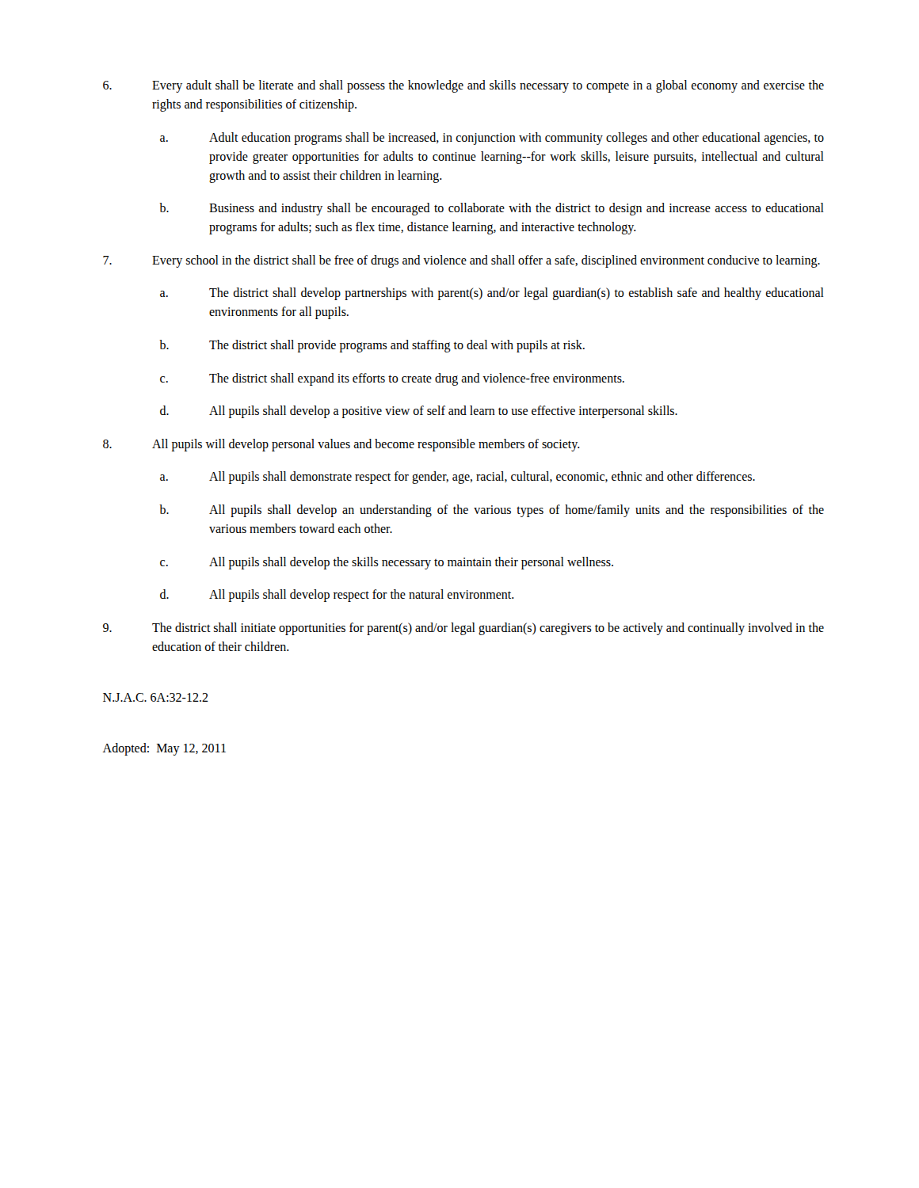6. Every adult shall be literate and shall possess the knowledge and skills necessary to compete in a global economy and exercise the rights and responsibilities of citizenship.
a. Adult education programs shall be increased, in conjunction with community colleges and other educational agencies, to provide greater opportunities for adults to continue learning--for work skills, leisure pursuits, intellectual and cultural growth and to assist their children in learning.
b. Business and industry shall be encouraged to collaborate with the district to design and increase access to educational programs for adults; such as flex time, distance learning, and interactive technology.
7. Every school in the district shall be free of drugs and violence and shall offer a safe, disciplined environment conducive to learning.
a. The district shall develop partnerships with parent(s) and/or legal guardian(s) to establish safe and healthy educational environments for all pupils.
b. The district shall provide programs and staffing to deal with pupils at risk.
c. The district shall expand its efforts to create drug and violence-free environments.
d. All pupils shall develop a positive view of self and learn to use effective interpersonal skills.
8. All pupils will develop personal values and become responsible members of society.
a. All pupils shall demonstrate respect for gender, age, racial, cultural, economic, ethnic and other differences.
b. All pupils shall develop an understanding of the various types of home/family units and the responsibilities of the various members toward each other.
c. All pupils shall develop the skills necessary to maintain their personal wellness.
d. All pupils shall develop respect for the natural environment.
9. The district shall initiate opportunities for parent(s) and/or legal guardian(s) caregivers to be actively and continually involved in the education of their children.
N.J.A.C. 6A:32-12.2
Adopted: May 12, 2011